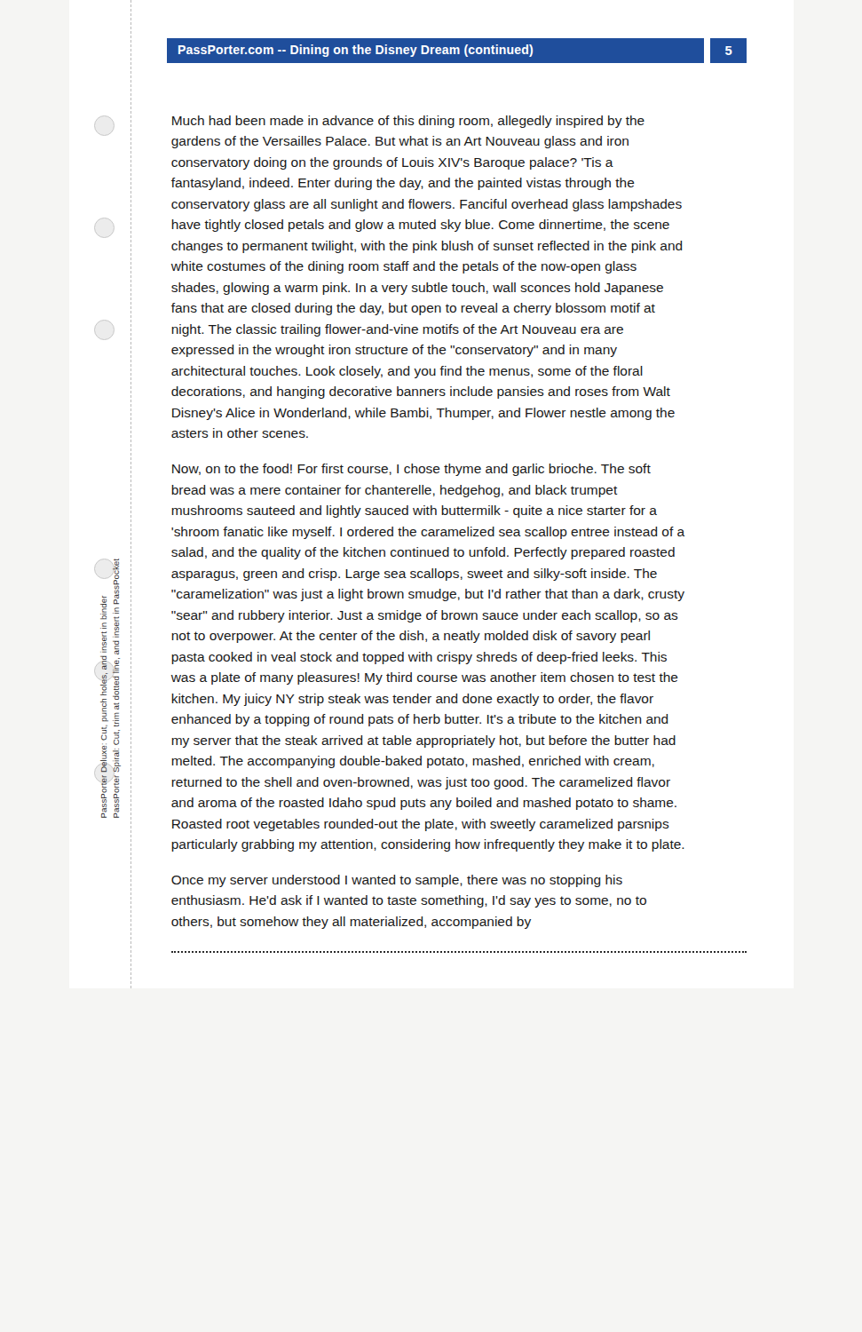PassPorter Deluxe: Cut, punch holes, and insert in binder
PassPorter Spiral: Cut, trim at dotted line, and insert in PassPocket
PassPorter.com -- Dining on the Disney Dream (continued)
5
Much had been made in advance of this dining room, allegedly inspired by the gardens of the Versailles Palace. But what is an Art Nouveau glass and iron conservatory doing on the grounds of Louis XIV's Baroque palace? 'Tis a fantasyland, indeed. Enter during the day, and the painted vistas through the conservatory glass are all sunlight and flowers. Fanciful overhead glass lampshades have tightly closed petals and glow a muted sky blue. Come dinnertime, the scene changes to permanent twilight, with the pink blush of sunset reflected in the pink and white costumes of the dining room staff and the petals of the now-open glass shades, glowing a warm pink. In a very subtle touch, wall sconces hold Japanese fans that are closed during the day, but open to reveal a cherry blossom motif at night. The classic trailing flower-and-vine motifs of the Art Nouveau era are expressed in the wrought iron structure of the "conservatory" and in many architectural touches. Look closely, and you find the menus, some of the floral decorations, and hanging decorative banners include pansies and roses from Walt Disney's Alice in Wonderland, while Bambi, Thumper, and Flower nestle among the asters in other scenes.
Now, on to the food! For first course, I chose thyme and garlic brioche. The soft bread was a mere container for chanterelle, hedgehog, and black trumpet mushrooms sauteed and lightly sauced with buttermilk - quite a nice starter for a 'shroom fanatic like myself. I ordered the caramelized sea scallop entree instead of a salad, and the quality of the kitchen continued to unfold. Perfectly prepared roasted asparagus, green and crisp. Large sea scallops, sweet and silky-soft inside. The "caramelization" was just a light brown smudge, but I'd rather that than a dark, crusty "sear" and rubbery interior. Just a smidge of brown sauce under each scallop, so as not to overpower. At the center of the dish, a neatly molded disk of savory pearl pasta cooked in veal stock and topped with crispy shreds of deep-fried leeks. This was a plate of many pleasures! My third course was another item chosen to test the kitchen. My juicy NY strip steak was tender and done exactly to order, the flavor enhanced by a topping of round pats of herb butter. It's a tribute to the kitchen and my server that the steak arrived at table appropriately hot, but before the butter had melted. The accompanying double-baked potato, mashed, enriched with cream, returned to the shell and oven-browned, was just too good. The caramelized flavor and aroma of the roasted Idaho spud puts any boiled and mashed potato to shame. Roasted root vegetables rounded-out the plate, with sweetly caramelized parsnips particularly grabbing my attention, considering how infrequently they make it to plate.
Once my server understood I wanted to sample, there was no stopping his enthusiasm. He'd ask if I wanted to taste something, I'd say yes to some, no to others, but somehow they all materialized, accompanied by